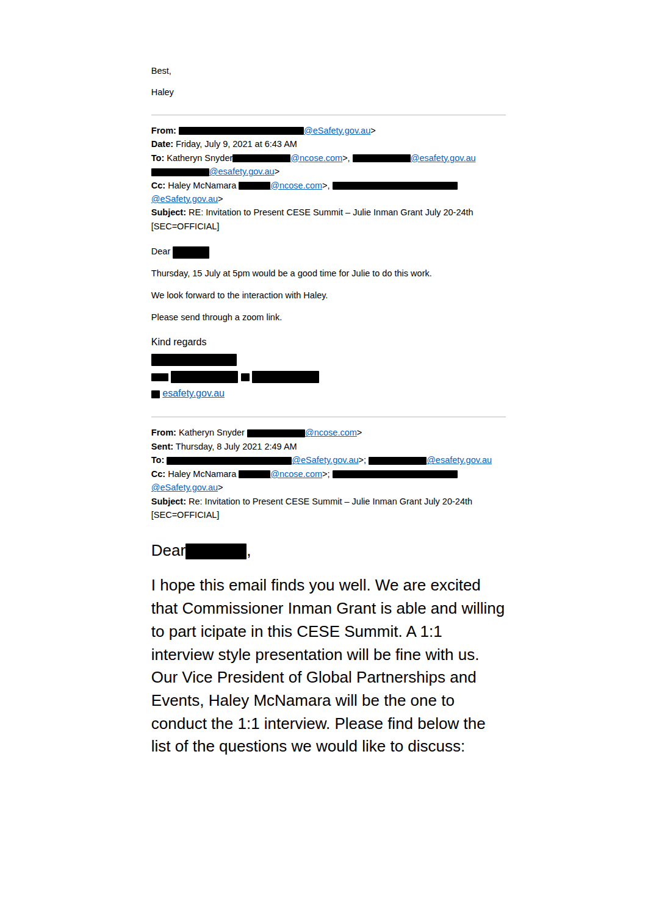Best,
Haley
From: @eSafety.gov.au>
Date: Friday, July 9, 2021 at 6:43 AM
To: Katheryn Snyder @ncose.com>, @esafety.gov.au
@esafety.gov.au>
Cc: Haley McNamara @ncose.com>, @eSafety.gov.au>
Subject: RE: Invitation to Present CESE Summit – Julie Inman Grant July 20-24th [SEC=OFFICIAL]
Dear
Thursday, 15 July at 5pm would be a good time for Julie to do this work.
We look forward to the interaction with Haley.
Please send through a zoom link.
Kind regards
esafety.gov.au
From: Katheryn Snyder @ncose.com>
Sent: Thursday, 8 July 2021 2:49 AM
To: @eSafety.gov.au>; @esafety.gov.au
Cc: Haley McNamara @ncose.com>; @eSafety.gov.au>
Subject: Re: Invitation to Present CESE Summit – Julie Inman Grant July 20-24th [SEC=OFFICIAL]
Dear ,
I hope this email finds you well. We are excited that Commissioner Inman Grant is able and willing to part icipate in this CESE Summit. A 1:1 interview style presentation will be fine with us. Our Vice President of Global Partnerships and Events, Haley McNamara will be the one to conduct the 1:1 interview. Please find below the list of the questions we would like to discuss: